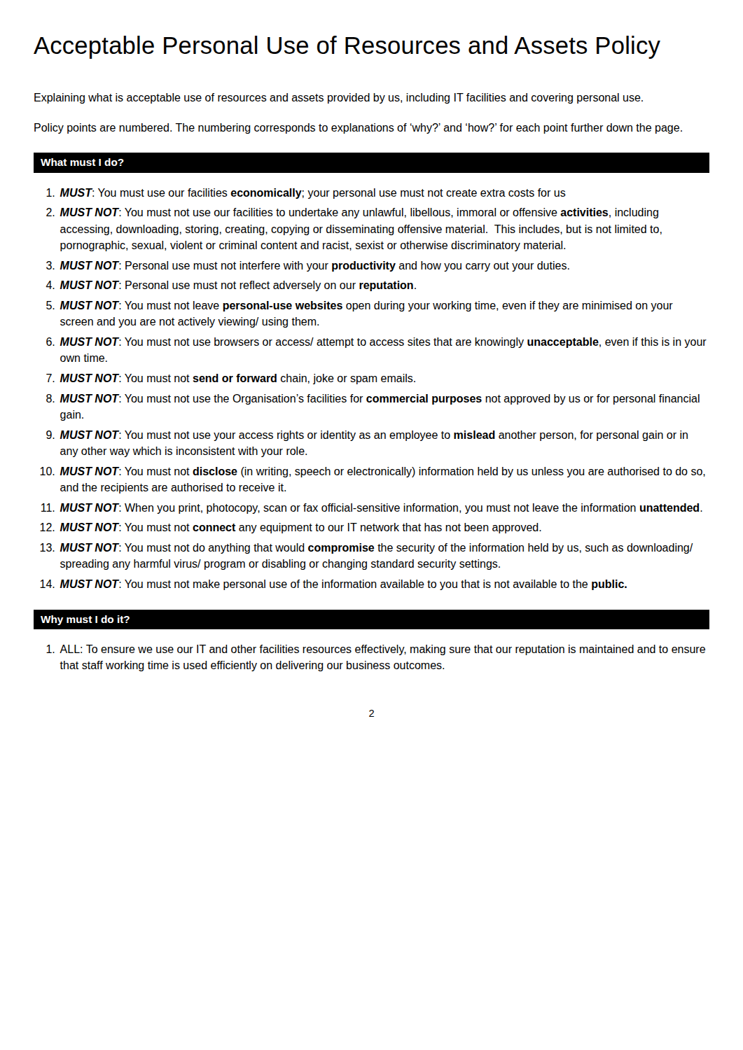Acceptable Personal Use of Resources and Assets Policy
Explaining what is acceptable use of resources and assets provided by us, including IT facilities and covering personal use.
Policy points are numbered. The numbering corresponds to explanations of ‘why?’ and ‘how?’ for each point further down the page.
What must I do?
MUST: You must use our facilities economically; your personal use must not create extra costs for us
MUST NOT: You must not use our facilities to undertake any unlawful, libellous, immoral or offensive activities, including accessing, downloading, storing, creating, copying or disseminating offensive material. This includes, but is not limited to, pornographic, sexual, violent or criminal content and racist, sexist or otherwise discriminatory material.
MUST NOT: Personal use must not interfere with your productivity and how you carry out your duties.
MUST NOT: Personal use must not reflect adversely on our reputation.
MUST NOT: You must not leave personal-use websites open during your working time, even if they are minimised on your screen and you are not actively viewing/ using them.
MUST NOT: You must not use browsers or access/ attempt to access sites that are knowingly unacceptable, even if this is in your own time.
MUST NOT: You must not send or forward chain, joke or spam emails.
MUST NOT: You must not use the Organisation’s facilities for commercial purposes not approved by us or for personal financial gain.
MUST NOT: You must not use your access rights or identity as an employee to mislead another person, for personal gain or in any other way which is inconsistent with your role.
MUST NOT: You must not disclose (in writing, speech or electronically) information held by us unless you are authorised to do so, and the recipients are authorised to receive it.
MUST NOT: When you print, photocopy, scan or fax official-sensitive information, you must not leave the information unattended.
MUST NOT: You must not connect any equipment to our IT network that has not been approved.
MUST NOT: You must not do anything that would compromise the security of the information held by us, such as downloading/ spreading any harmful virus/ program or disabling or changing standard security settings.
MUST NOT: You must not make personal use of the information available to you that is not available to the public.
Why must I do it?
ALL: To ensure we use our IT and other facilities resources effectively, making sure that our reputation is maintained and to ensure that staff working time is used efficiently on delivering our business outcomes.
2